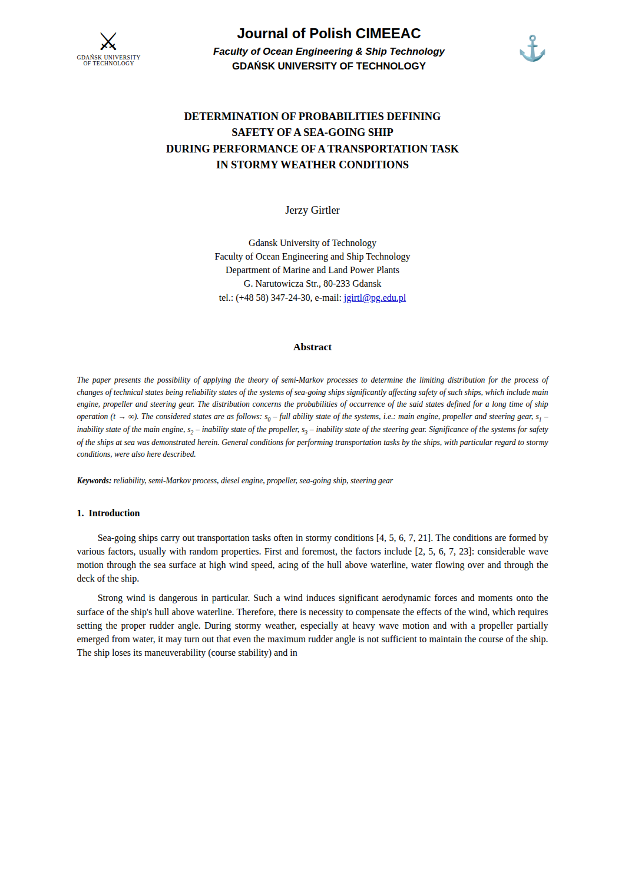⚔ GDAŃSK UNIVERSITY
OF TECHNOLOGY
Journal of Polish CIMEEAC
Faculty of Ocean Engineering & Ship Technology
GDAŃSK UNIVERSITY OF TECHNOLOGY
⚓
Determination of Probabilities Defining
Safety of a Sea-Going Ship
During Performance of a Transportation Task
in Stormy Weather Conditions
Jerzy Girtler
Gdansk University of Technology
Faculty of Ocean Engineering and Ship Technology
Department of Marine and Land Power Plants
G. Narutowicza Str., 80-233 Gdansk
tel.: (+48 58) 347-24-30, e-mail: jgirtl@pg.edu.pl
Abstract
The paper presents the possibility of applying the theory of semi-Markov processes to determine the limiting distribution for the process of changes of technical states being reliability states of the systems of sea-going ships significantly affecting safety of such ships, which include main engine, propeller and steering gear. The distribution concerns the probabilities of occurrence of the said states defined for a long time of ship operation (t → ∞). The considered states are as follows: s0 – full ability state of the systems, i.e.: main engine, propeller and steering gear, s1 – inability state of the main engine, s2 – inability state of the propeller, s3 – inability state of the steering gear. Significance of the systems for safety of the ships at sea was demonstrated herein. General conditions for performing transportation tasks by the ships, with particular regard to stormy conditions, were also here described.
Keywords: reliability, semi-Markov process, diesel engine, propeller, sea-going ship, steering gear
1. Introduction
Sea-going ships carry out transportation tasks often in stormy conditions [4, 5, 6, 7, 21]. The conditions are formed by various factors, usually with random properties. First and foremost, the factors include [2, 5, 6, 7, 23]: considerable wave motion through the sea surface at high wind speed, acing of the hull above waterline, water flowing over and through the deck of the ship.
Strong wind is dangerous in particular. Such a wind induces significant aerodynamic forces and moments onto the surface of the ship's hull above waterline. Therefore, there is necessity to compensate the effects of the wind, which requires setting the proper rudder angle. During stormy weather, especially at heavy wave motion and with a propeller partially emerged from water, it may turn out that even the maximum rudder angle is not sufficient to maintain the course of the ship. The ship loses its maneuverability (course stability) and in